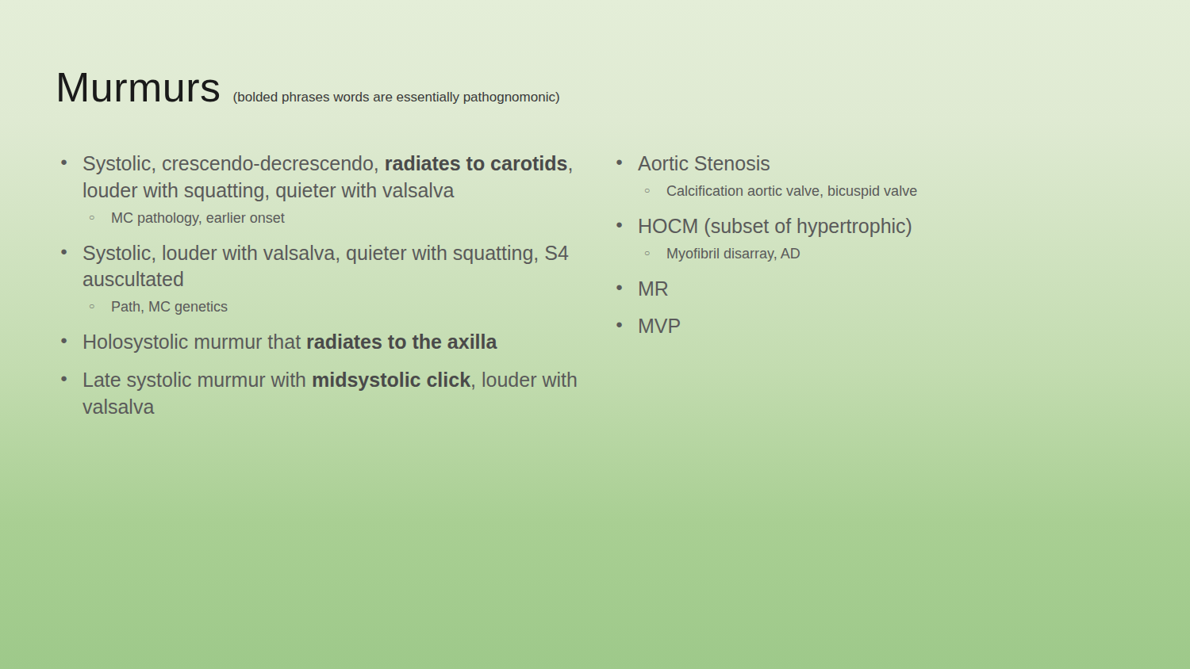Murmurs (bolded phrases words are essentially pathognomonic)
Systolic, crescendo-decrescendo, radiates to carotids, louder with squatting, quieter with valsalva
MC pathology, earlier onset
Systolic, louder with valsalva, quieter with squatting, S4 auscultated
Path, MC genetics
Holosystolic murmur that radiates to the axilla
Late systolic murmur with midsystolic click, louder with valsalva
Aortic Stenosis
Calcification aortic valve, bicuspid valve
HOCM (subset of hypertrophic)
Myofibril disarray, AD
MR
MVP